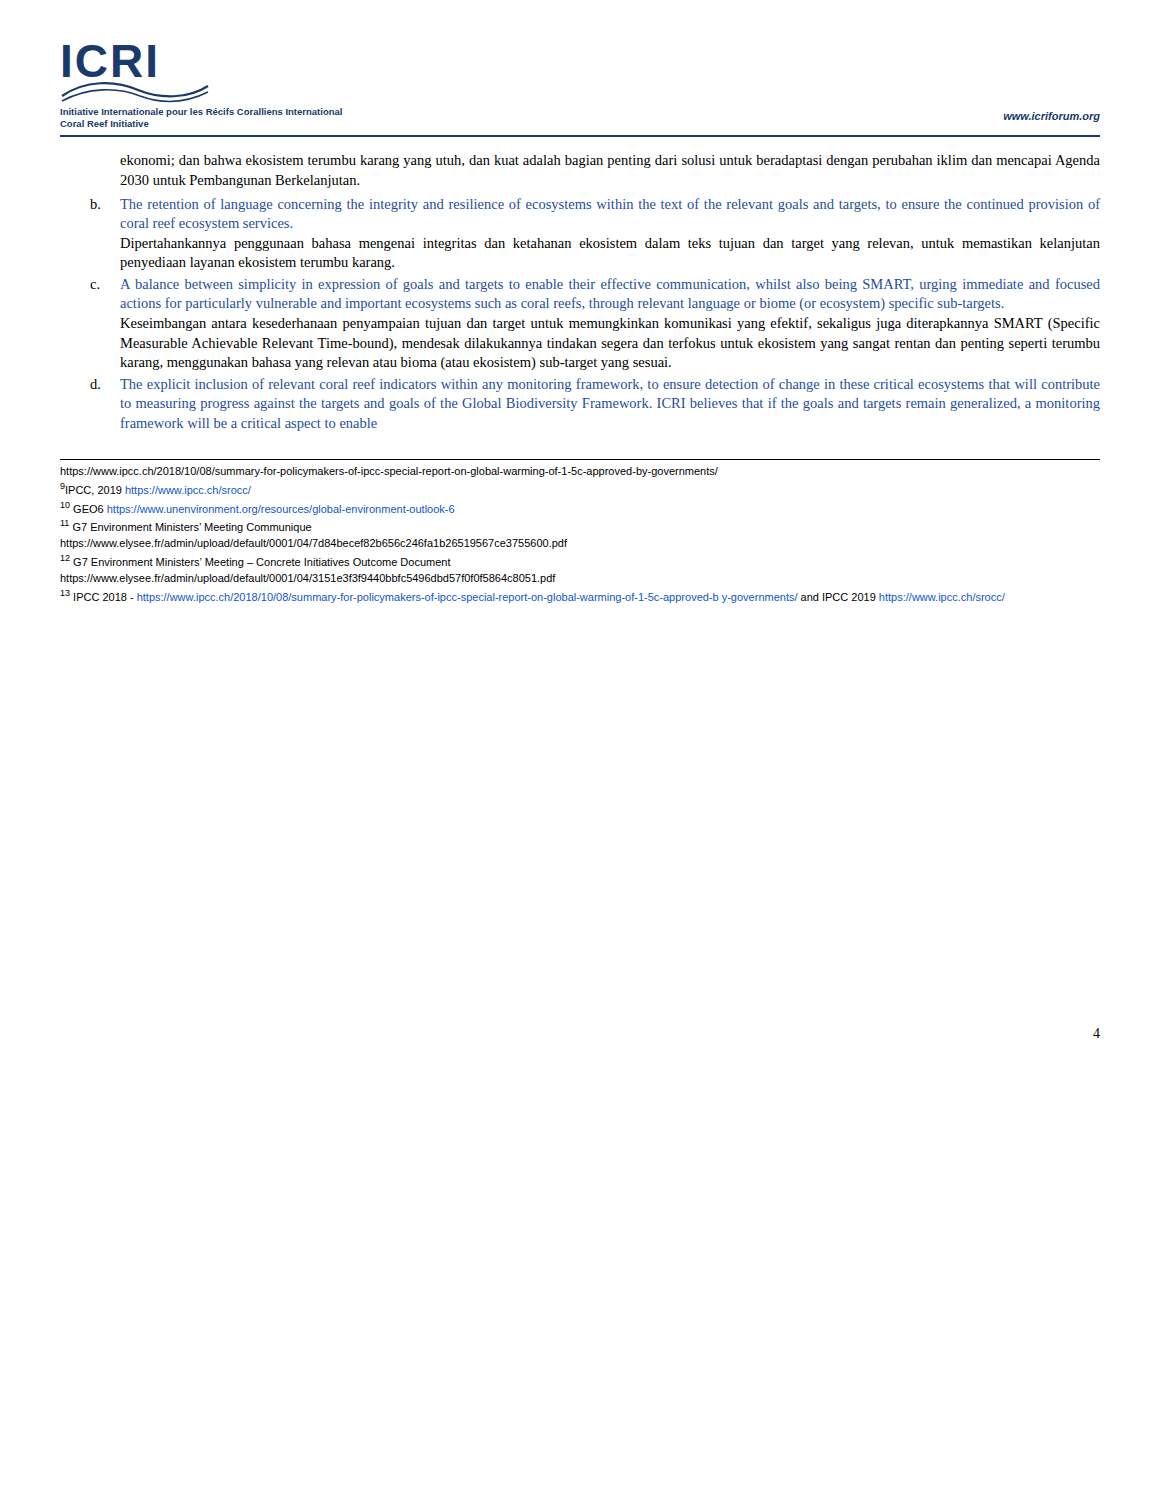ICRI
Initiative Internationale pour les Récifs Coralliens International
Coral Reef Initiative
www.icriforum.org
ekonomi; dan bahwa ekosistem terumbu karang yang utuh, dan kuat adalah bagian penting dari solusi untuk beradaptasi dengan perubahan iklim dan mencapai Agenda 2030 untuk Pembangunan Berkelanjutan.
b. The retention of language concerning the integrity and resilience of ecosystems within the text of the relevant goals and targets, to ensure the continued provision of coral reef ecosystem services.
Dipertahankannya penggunaan bahasa mengenai integritas dan ketahanan ekosistem dalam teks tujuan dan target yang relevan, untuk memastikan kelanjutan penyediaan layanan ekosistem terumbu karang.
c. A balance between simplicity in expression of goals and targets to enable their effective communication, whilst also being SMART, urging immediate and focused actions for particularly vulnerable and important ecosystems such as coral reefs, through relevant language or biome (or ecosystem) specific sub-targets.
Keseimbangan antara kesederhanaan penyampaian tujuan dan target untuk memungkinkan komunikasi yang efektif, sekaligus juga diterapkannya SMART (Specific Measurable Achievable Relevant Time-bound), mendesak dilakukannya tindakan segera dan terfokus untuk ekosistem yang sangat rentan dan penting seperti terumbu karang, menggunakan bahasa yang relevan atau bioma (atau ekosistem) sub-target yang sesuai.
d. The explicit inclusion of relevant coral reef indicators within any monitoring framework, to ensure detection of change in these critical ecosystems that will contribute to measuring progress against the targets and goals of the Global Biodiversity Framework. ICRI believes that if the goals and targets remain generalized, a monitoring framework will be a critical aspect to enable
https://www.ipcc.ch/2018/10/08/summary-for-policymakers-of-ipcc-special-report-on-global-warming-of-1-5c-approved-by-governments/
9IPCC, 2019 https://www.ipcc.ch/srocc/
10 GEO6 https://www.unenvironment.org/resources/global-environment-outlook-6
11 G7 Environment Ministers’ Meeting Communique
https://www.elysee.fr/admin/upload/default/0001/04/7d84becef82b656c246fa1b26519567ce3755600.pdf
12 G7 Environment Ministers’ Meeting – Concrete Initiatives Outcome Document
https://www.elysee.fr/admin/upload/default/0001/04/3151e3f3f9440bbfc5496dbd57f0f0f5864c8051.pdf
13 IPCC 2018 - https://www.ipcc.ch/2018/10/08/summary-for-policymakers-of-ipcc-special-report-on-global-warming-of-1-5c-approved-b y-governments/ and IPCC 2019 https://www.ipcc.ch/srocc/
4